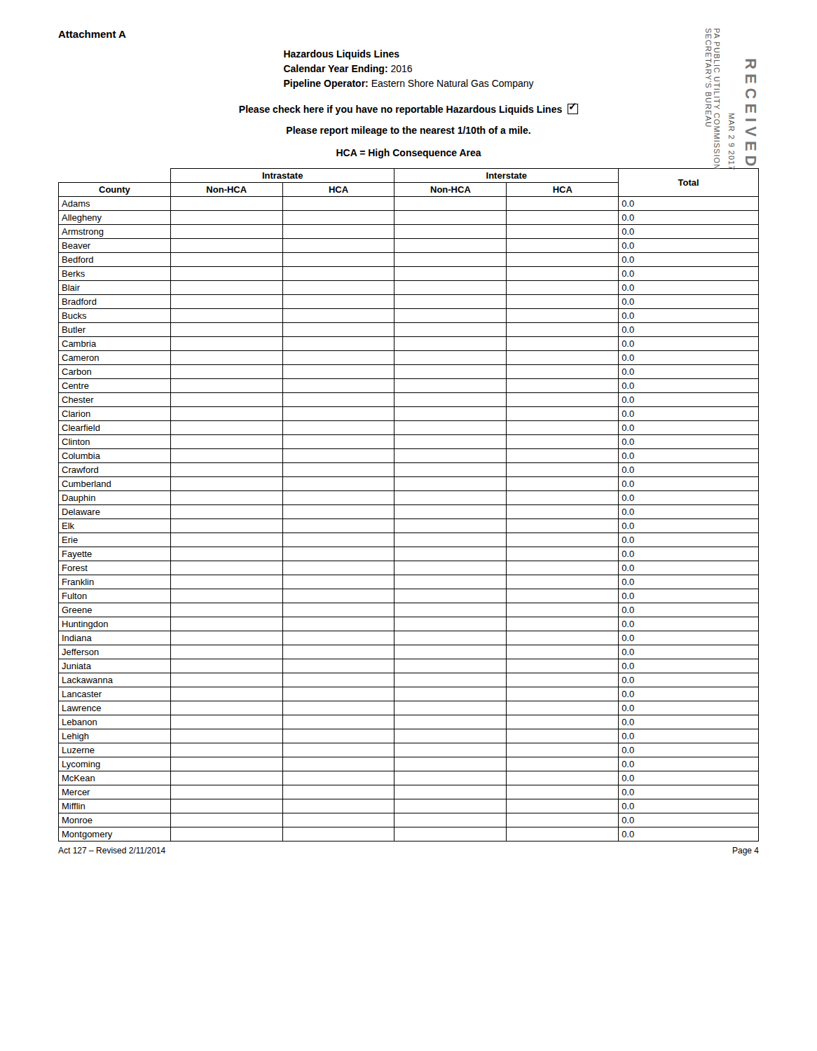PA PUBLIC UTILITY COMMISSION
SECRETARY'S BUREAU MAR 2 9 2017 RECEIVED
Attachment A
Hazardous Liquids Lines
Calendar Year Ending: 2016
Pipeline Operator: Eastern Shore Natural Gas Company
Please check here if you have no reportable Hazardous Liquids Lines
Please report mileage to the nearest 1/10th of a mile.
HCA = High Consequence Area
| | Intrastate | Interstate | Total |
| --- | --- | --- | --- |
| County | Non-HCA | HCA | Non-HCA | HCA |
| Adams | | | | | 0.0 |
| Allegheny | | | | | 0.0 |
| Armstrong | | | | | 0.0 |
| Beaver | | | | | 0.0 |
| Bedford | | | | | 0.0 |
| Berks | | | | | 0.0 |
| Blair | | | | | 0.0 |
| Bradford | | | | | 0.0 |
| Bucks | | | | | 0.0 |
| Butler | | | | | 0.0 |
| Cambria | | | | | 0.0 |
| Cameron | | | | | 0.0 |
| Carbon | | | | | 0.0 |
| Centre | | | | | 0.0 |
| Chester | | | | | 0.0 |
| Clarion | | | | | 0.0 |
| Clearfield | | | | | 0.0 |
| Clinton | | | | | 0.0 |
| Columbia | | | | | 0.0 |
| Crawford | | | | | 0.0 |
| Cumberland | | | | | 0.0 |
| Dauphin | | | | | 0.0 |
| Delaware | | | | | 0.0 |
| Elk | | | | | 0.0 |
| Erie | | | | | 0.0 |
| Fayette | | | | | 0.0 |
| Forest | | | | | 0.0 |
| Franklin | | | | | 0.0 |
| Fulton | | | | | 0.0 |
| Greene | | | | | 0.0 |
| Huntingdon | | | | | 0.0 |
| Indiana | | | | | 0.0 |
| Jefferson | | | | | 0.0 |
| Juniata | | | | | 0.0 |
| Lackawanna | | | | | 0.0 |
| Lancaster | | | | | 0.0 |
| Lawrence | | | | | 0.0 |
| Lebanon | | | | | 0.0 |
| Lehigh | | | | | 0.0 |
| Luzerne | | | | | 0.0 |
| Lycoming | | | | | 0.0 |
| McKean | | | | | 0.0 |
| Mercer | | | | | 0.0 |
| Mifflin | | | | | 0.0 |
| Monroe | | | | | 0.0 |
| Montgomery | | | | | 0.0 |
Act 127 – Revised 2/11/2014
Page 4